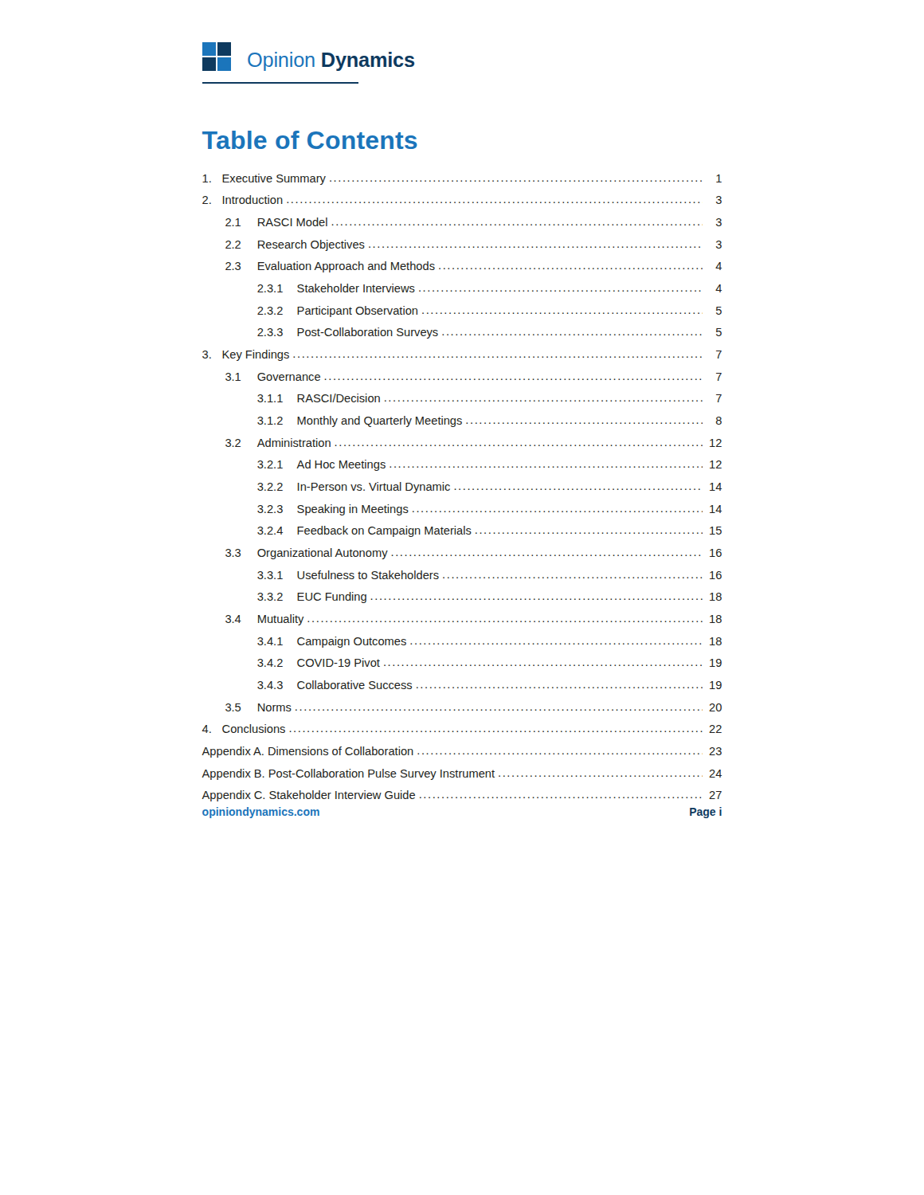Opinion Dynamics
Table of Contents
1. Executive Summary ........................................................................................................................................... 1
2. Introduction ......................................................................................................................................................... 3
2.1 RASCI Model ............................................................................................................................................. 3
2.2 Research Objectives ............................................................................................................................. 3
2.3 Evaluation Approach and Methods ................................................................................................. 4
2.3.1 Stakeholder Interviews ......................................................................................................... 4
2.3.2 Participant Observation ....................................................................................................... 5
2.3.3 Post-Collaboration Surveys ................................................................................................. 5
3. Key Findings ....................................................................................................................................................... 7
3.1 Governance .............................................................................................................................................. 7
3.1.1 RASCI/Decision ................................................................................................................. 7
3.1.2 Monthly and Quarterly Meetings ............................................................................................... 8
3.2 Administration ......................................................................................................................................... 12
3.2.1 Ad Hoc Meetings ............................................................................................................. 12
3.2.2 In-Person vs. Virtual Dynamic ............................................................................................... 14
3.2.3 Speaking in Meetings ....................................................................................................... 14
3.2.4 Feedback on Campaign Materials ....................................................................................... 15
3.3 Organizational Autonomy ............................................................................................................. 16
3.3.1 Usefulness to Stakeholders ................................................................................................. 16
3.3.2 EUC Funding ..................................................................................................................... 18
3.4 Mutuality ................................................................................................................................................. 18
3.4.1 Campaign Outcomes ......................................................................................................... 18
3.4.2 COVID-19 Pivot ................................................................................................................. 19
3.4.3 Collaborative Success ....................................................................................................... 19
3.5 Norms ....................................................................................................................................................... 20
4. Conclusions ......................................................................................................................................................... 22
Appendix A. Dimensions of Collaboration ......................................................................................................... 23
Appendix B. Post-Collaboration Pulse Survey Instrument ................................................................................. 24
Appendix C. Stakeholder Interview Guide ......................................................................................................... 27
opiniondynamics.com Page i